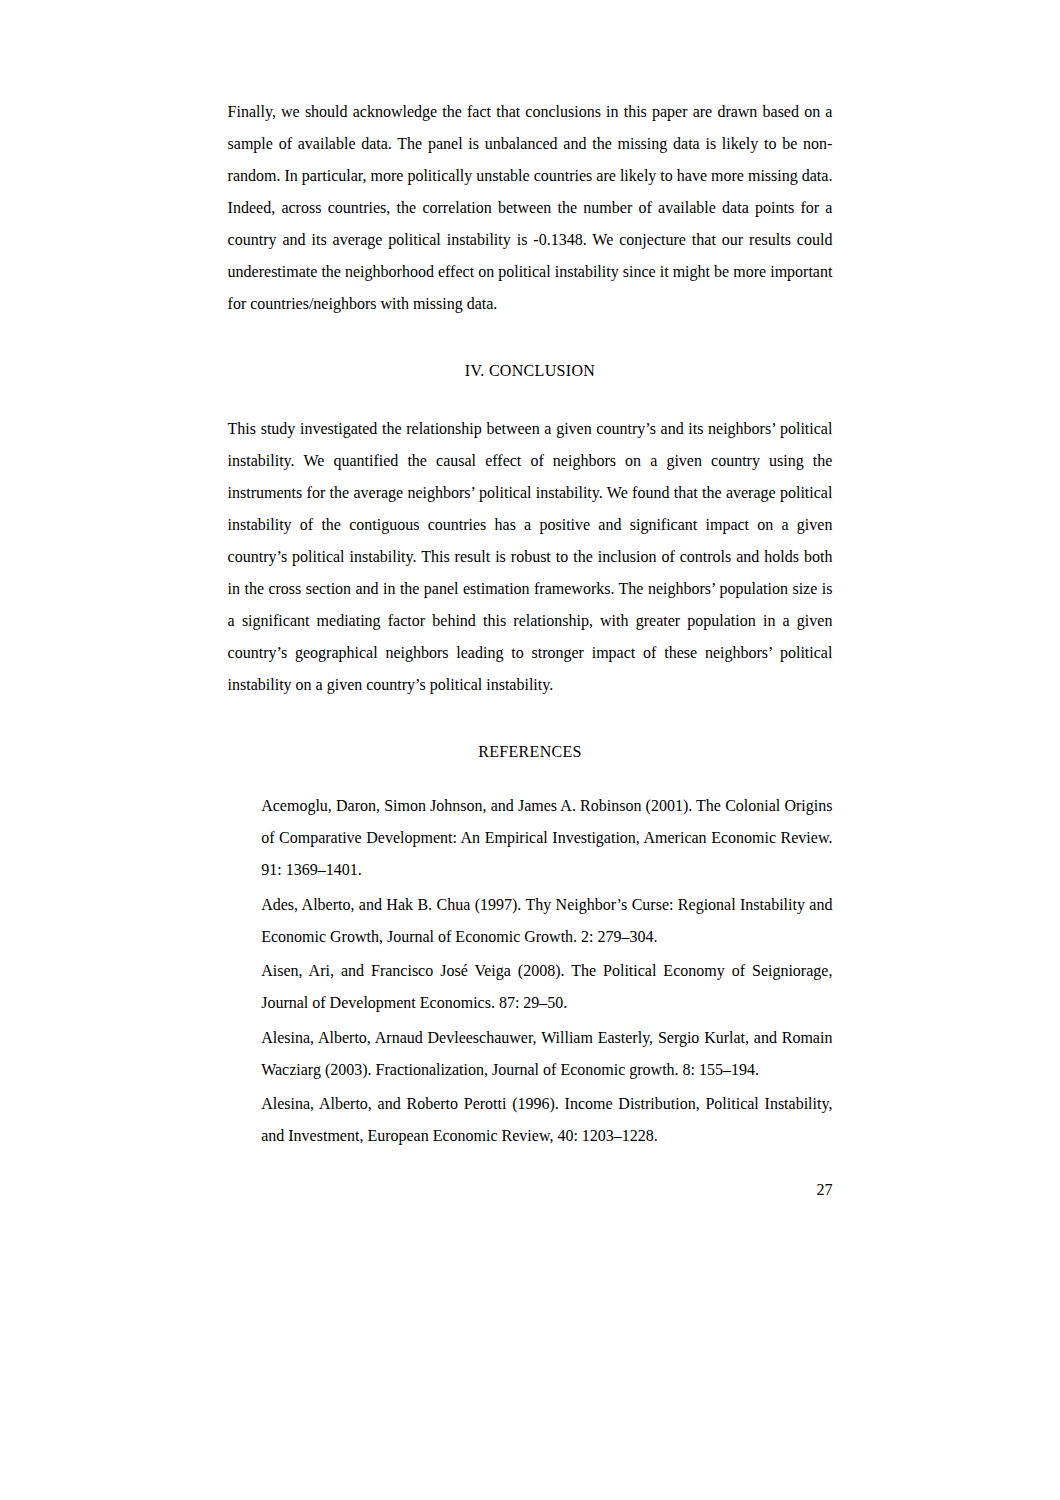Finally, we should acknowledge the fact that conclusions in this paper are drawn based on a sample of available data. The panel is unbalanced and the missing data is likely to be non-random. In particular, more politically unstable countries are likely to have more missing data. Indeed, across countries, the correlation between the number of available data points for a country and its average political instability is -0.1348. We conjecture that our results could underestimate the neighborhood effect on political instability since it might be more important for countries/neighbors with missing data.
IV. CONCLUSION
This study investigated the relationship between a given country’s and its neighbors’ political instability. We quantified the causal effect of neighbors on a given country using the instruments for the average neighbors’ political instability. We found that the average political instability of the contiguous countries has a positive and significant impact on a given country’s political instability. This result is robust to the inclusion of controls and holds both in the cross section and in the panel estimation frameworks. The neighbors’ population size is a significant mediating factor behind this relationship, with greater population in a given country’s geographical neighbors leading to stronger impact of these neighbors’ political instability on a given country’s political instability.
REFERENCES
Acemoglu, Daron, Simon Johnson, and James A. Robinson (2001). The Colonial Origins of Comparative Development: An Empirical Investigation, American Economic Review. 91: 1369–1401.
Ades, Alberto, and Hak B. Chua (1997). Thy Neighbor’s Curse: Regional Instability and Economic Growth, Journal of Economic Growth. 2: 279–304.
Aisen, Ari, and Francisco José Veiga (2008). The Political Economy of Seigniorage, Journal of Development Economics. 87: 29–50.
Alesina, Alberto, Arnaud Devleeschauwer, William Easterly, Sergio Kurlat, and Romain Wacziarg (2003). Fractionalization, Journal of Economic growth. 8: 155–194.
Alesina, Alberto, and Roberto Perotti (1996). Income Distribution, Political Instability, and Investment, European Economic Review, 40: 1203–1228.
27